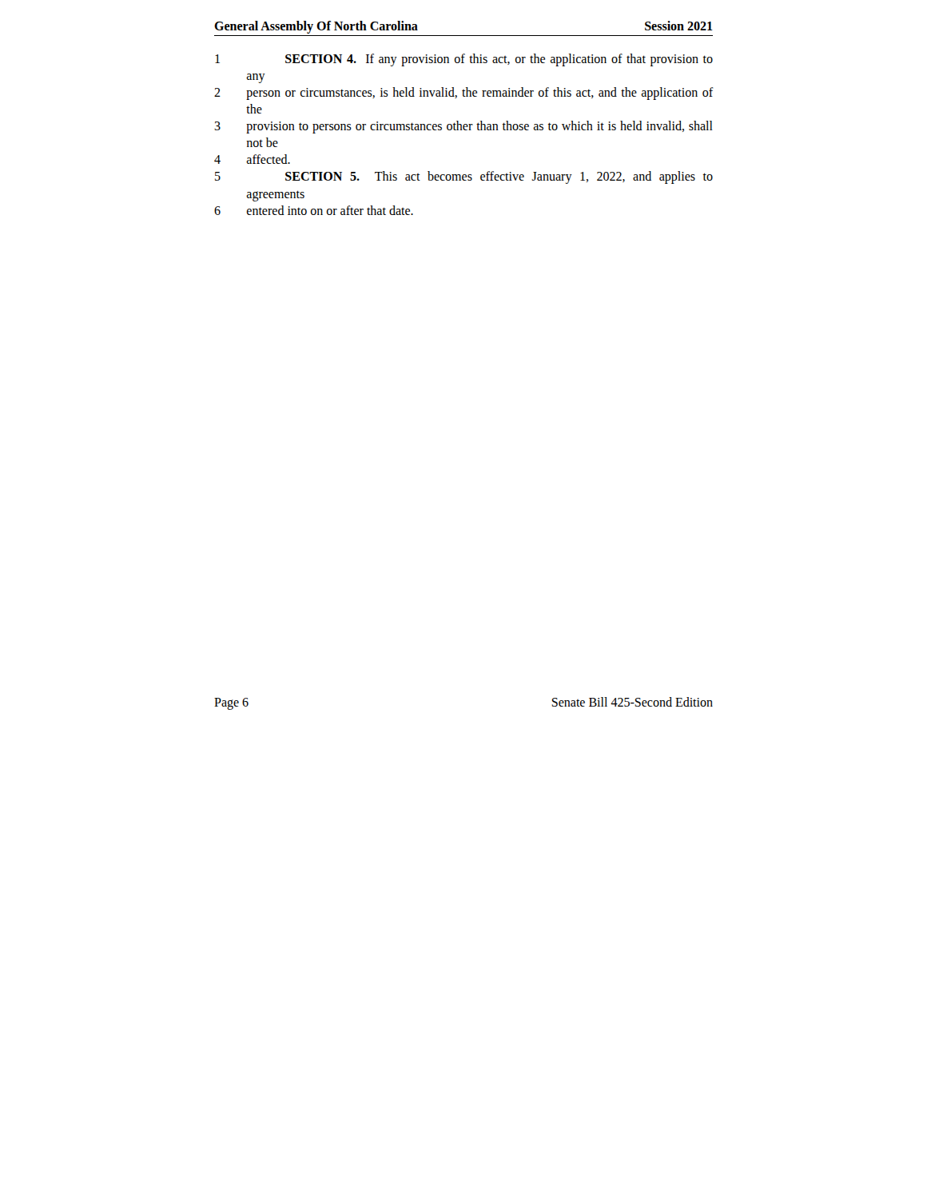General Assembly Of North Carolina
Session 2021
| 1 | SECTION 4. If any provision of this act, or the application of that provision to any |
| 2 | person or circumstances, is held invalid, the remainder of this act, and the application of the |
| 3 | provision to persons or circumstances other than those as to which it is held invalid, shall not be |
| 4 | affected. |
| 5 | SECTION 5. This act becomes effective January 1, 2022, and applies to agreements |
| 6 | entered into on or after that date. |
Page 6
Senate Bill 425-Second Edition